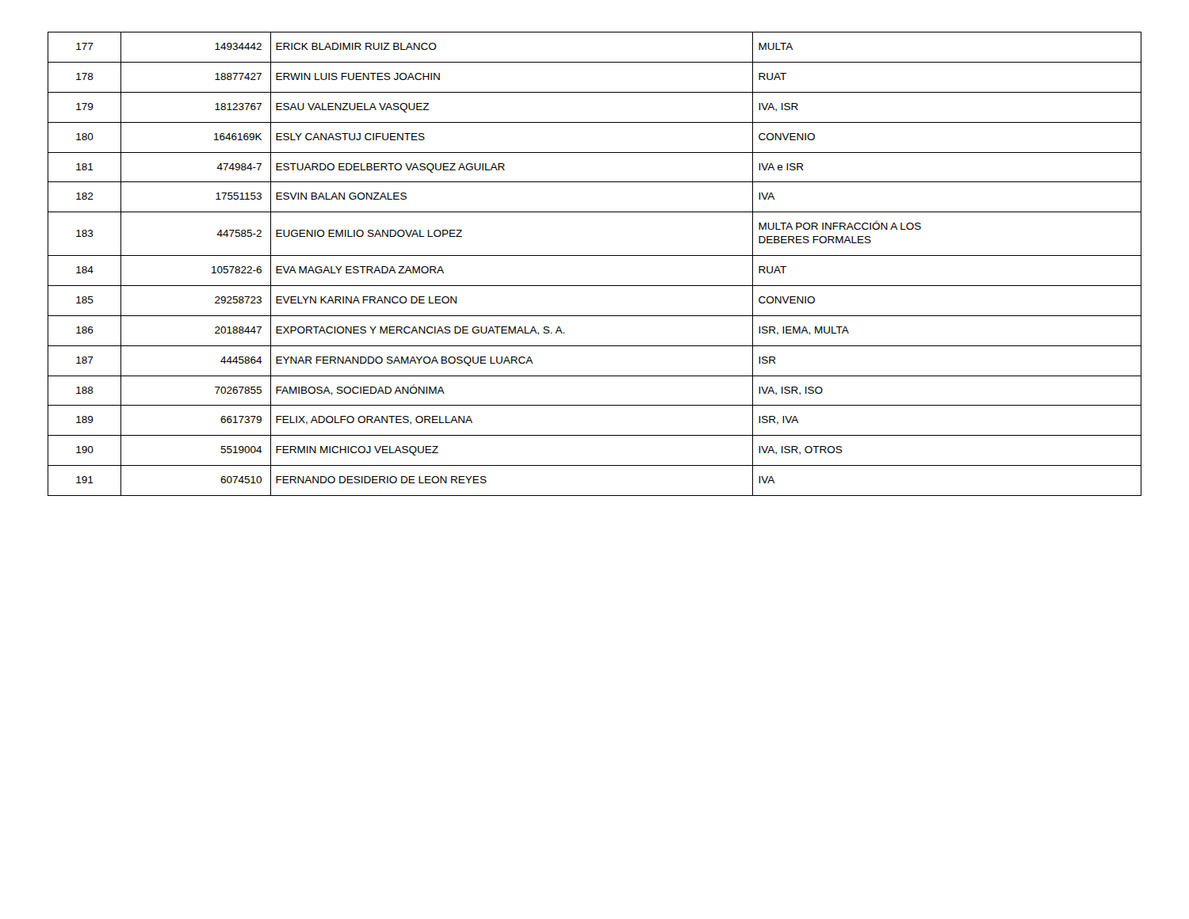| 177 | 14934442 | ERICK BLADIMIR RUIZ BLANCO | MULTA |
| 178 | 18877427 | ERWIN LUIS FUENTES JOACHIN | RUAT |
| 179 | 18123767 | ESAU VALENZUELA VASQUEZ | IVA, ISR |
| 180 | 1646169K | ESLY CANASTUJ CIFUENTES | CONVENIO |
| 181 | 474984-7 | ESTUARDO EDELBERTO VASQUEZ AGUILAR | IVA e ISR |
| 182 | 17551153 | ESVIN BALAN GONZALES | IVA |
| 183 | 447585-2 | EUGENIO EMILIO SANDOVAL LOPEZ | MULTA POR INFRACCIÓN A LOS DEBERES FORMALES |
| 184 | 1057822-6 | EVA MAGALY ESTRADA ZAMORA | RUAT |
| 185 | 29258723 | EVELYN KARINA FRANCO DE LEON | CONVENIO |
| 186 | 20188447 | EXPORTACIONES Y MERCANCIAS DE GUATEMALA, S. A. | ISR, IEMA, MULTA |
| 187 | 4445864 | EYNAR FERNANDDO SAMAYOA BOSQUE LUARCA | ISR |
| 188 | 70267855 | FAMIBOSA, SOCIEDAD ANÓNIMA | IVA, ISR, ISO |
| 189 | 6617379 | FELIX, ADOLFO ORANTES, ORELLANA | ISR, IVA |
| 190 | 5519004 | FERMIN MICHICOJ VELASQUEZ | IVA, ISR, OTROS |
| 191 | 6074510 | FERNANDO DESIDERIO DE LEON REYES | IVA |